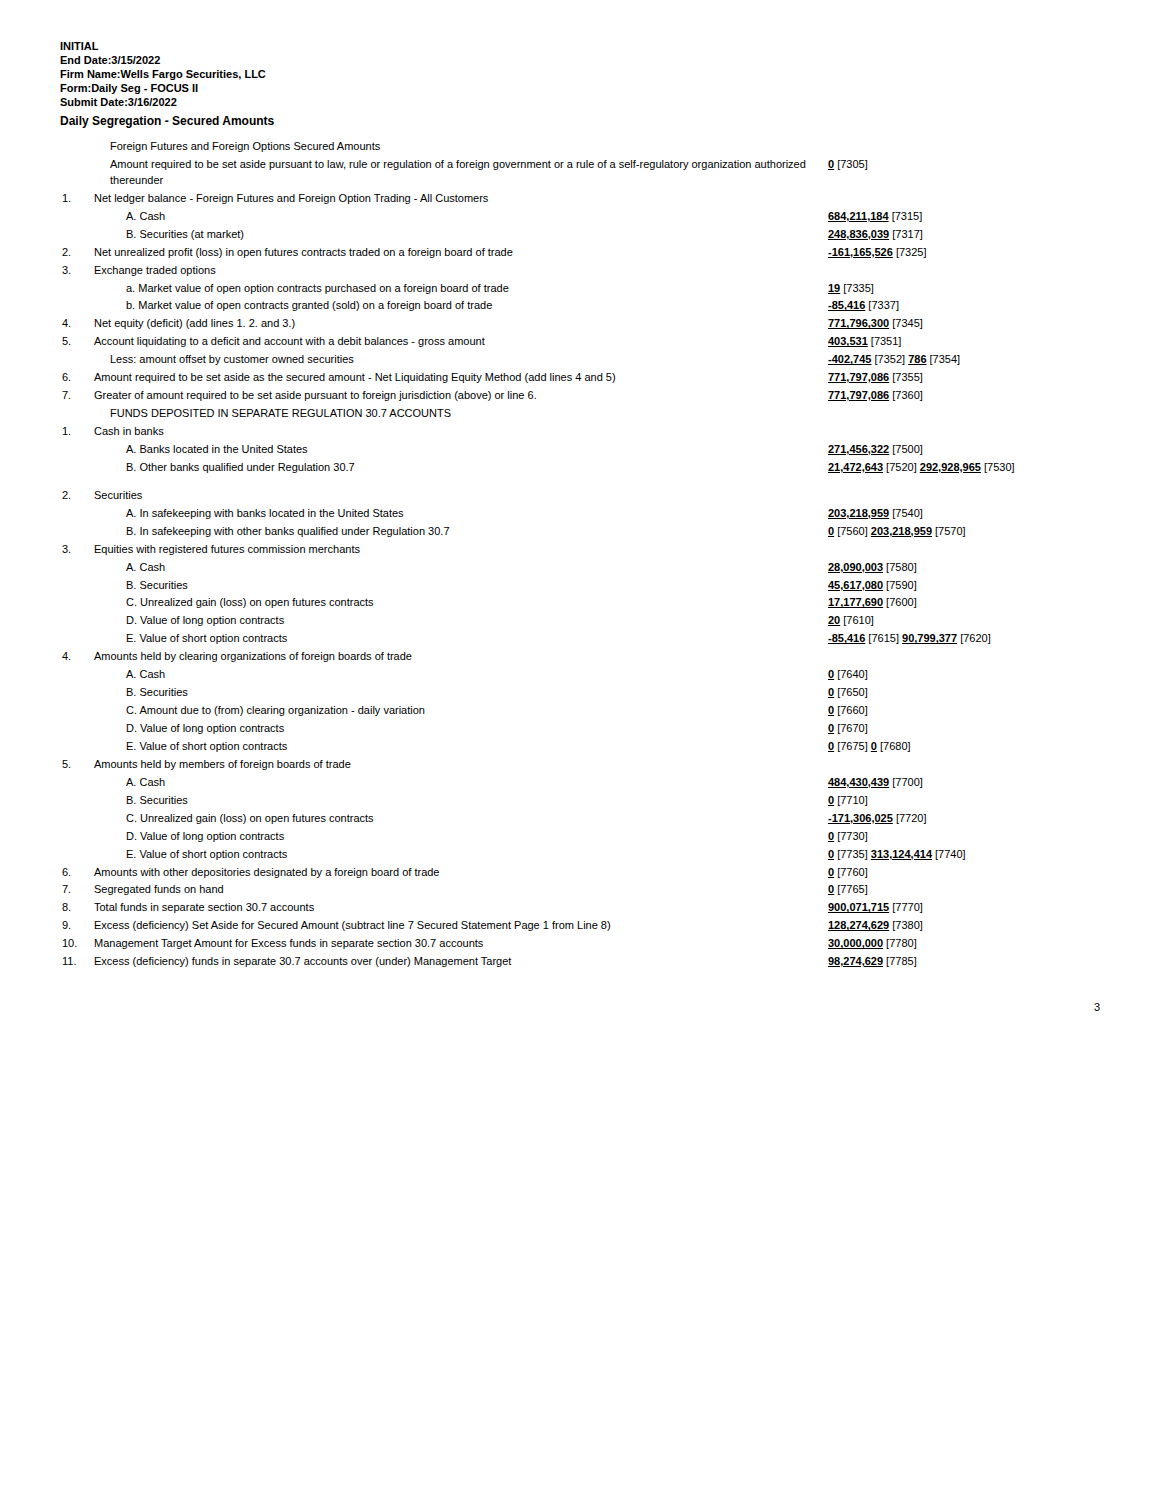INITIAL
End Date:3/15/2022
Firm Name:Wells Fargo Securities, LLC
Form:Daily Seg - FOCUS II
Submit Date:3/16/2022
Daily Segregation - Secured Amounts
| | Foreign Futures and Foreign Options Secured Amounts | |
| | Amount required to be set aside pursuant to law, rule or regulation of a foreign government or a rule of a self-regulatory organization authorized thereunder | 0 [7305] |
| 1. | Net ledger balance - Foreign Futures and Foreign Option Trading - All Customers | |
| | A. Cash | 684,211,184 [7315] |
| | B. Securities (at market) | 248,836,039 [7317] |
| 2. | Net unrealized profit (loss) in open futures contracts traded on a foreign board of trade | -161,165,526 [7325] |
| 3. | Exchange traded options | |
| | a. Market value of open option contracts purchased on a foreign board of trade | 19 [7335] |
| | b. Market value of open contracts granted (sold) on a foreign board of trade | -85,416 [7337] |
| 4. | Net equity (deficit) (add lines 1. 2. and 3.) | 771,796,300 [7345] |
| 5. | Account liquidating to a deficit and account with a debit balances - gross amount | 403,531 [7351] |
| | Less: amount offset by customer owned securities | -402,745 [7352] 786 [7354] |
| 6. | Amount required to be set aside as the secured amount - Net Liquidating Equity Method (add lines 4 and 5) | 771,797,086 [7355] |
| 7. | Greater of amount required to be set aside pursuant to foreign jurisdiction (above) or line 6. | 771,797,086 [7360] |
| | FUNDS DEPOSITED IN SEPARATE REGULATION 30.7 ACCOUNTS | |
| 1. | Cash in banks | |
| | A. Banks located in the United States | 271,456,322 [7500] |
| | B. Other banks qualified under Regulation 30.7 | 21,472,643 [7520] 292,928,965 [7530] |
| 2. | Securities | |
| | A. In safekeeping with banks located in the United States | 203,218,959 [7540] |
| | B. In safekeeping with other banks qualified under Regulation 30.7 | 0 [7560] 203,218,959 [7570] |
| 3. | Equities with registered futures commission merchants | |
| | A. Cash | 28,090,003 [7580] |
| | B. Securities | 45,617,080 [7590] |
| | C. Unrealized gain (loss) on open futures contracts | 17,177,690 [7600] |
| | D. Value of long option contracts | 20 [7610] |
| | E. Value of short option contracts | -85,416 [7615] 90,799,377 [7620] |
| 4. | Amounts held by clearing organizations of foreign boards of trade | |
| | A. Cash | 0 [7640] |
| | B. Securities | 0 [7650] |
| | C. Amount due to (from) clearing organization - daily variation | 0 [7660] |
| | D. Value of long option contracts | 0 [7670] |
| | E. Value of short option contracts | 0 [7675] 0 [7680] |
| 5. | Amounts held by members of foreign boards of trade | |
| | A. Cash | 484,430,439 [7700] |
| | B. Securities | 0 [7710] |
| | C. Unrealized gain (loss) on open futures contracts | -171,306,025 [7720] |
| | D. Value of long option contracts | 0 [7730] |
| | E. Value of short option contracts | 0 [7735] 313,124,414 [7740] |
| 6. | Amounts with other depositories designated by a foreign board of trade | 0 [7760] |
| 7. | Segregated funds on hand | 0 [7765] |
| 8. | Total funds in separate section 30.7 accounts | 900,071,715 [7770] |
| 9. | Excess (deficiency) Set Aside for Secured Amount (subtract line 7 Secured Statement Page 1 from Line 8) | 128,274,629 [7380] |
| 10. | Management Target Amount for Excess funds in separate section 30.7 accounts | 30,000,000 [7780] |
| 11. | Excess (deficiency) funds in separate 30.7 accounts over (under) Management Target | 98,274,629 [7785] |
3